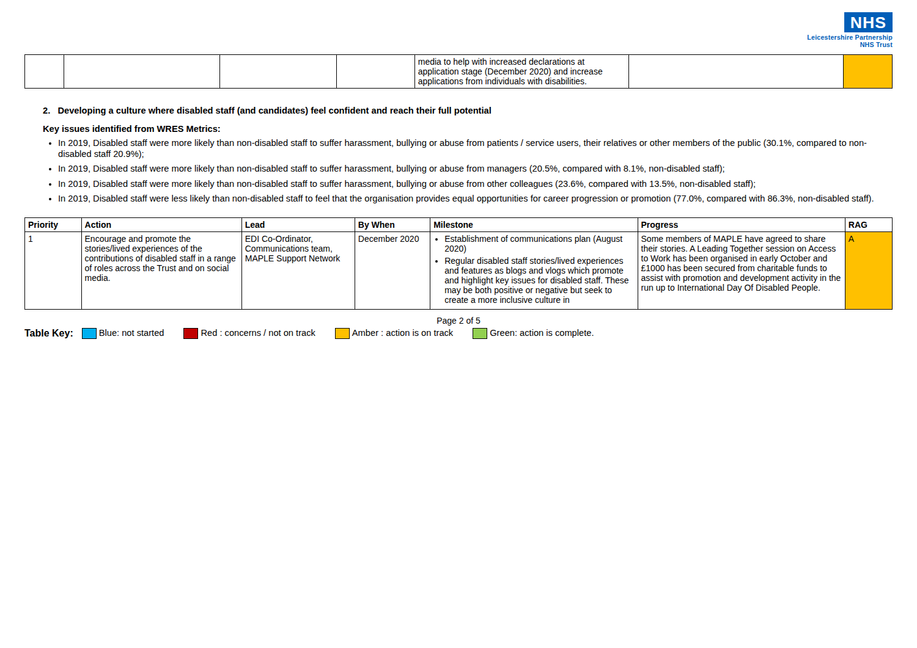NHS
Leicestershire Partnership
NHS Trust
| | | | | media to help with increased declarations at application stage (December 2020) and increase applications from individuals with disabilities. | | |
2. Developing a culture where disabled staff (and candidates) feel confident and reach their full potential
Key issues identified from WRES Metrics:
In 2019, Disabled staff were more likely than non-disabled staff to suffer harassment, bullying or abuse from patients / service users, their relatives or other members of the public (30.1%, compared to non-disabled staff 20.9%);
In 2019, Disabled staff were more likely than non-disabled staff to suffer harassment, bullying or abuse from managers (20.5%, compared with 8.1%, non-disabled staff);
In 2019, Disabled staff were more likely than non-disabled staff to suffer harassment, bullying or abuse from other colleagues (23.6%, compared with 13.5%, non-disabled staff);
In 2019, Disabled staff were less likely than non-disabled staff to feel that the organisation provides equal opportunities for career progression or promotion (77.0%, compared with 86.3%, non-disabled staff).
| Priority | Action | Lead | By When | Milestone | Progress | RAG |
| --- | --- | --- | --- | --- | --- | --- |
| 1 | Encourage and promote the stories/lived experiences of the contributions of disabled staff in a range of roles across the Trust and on social media. | EDI Co-Ordinator, Communications team, MAPLE Support Network | December 2020 | Establishment of communications plan (August 2020) Regular disabled staff stories/lived experiences and features as blogs and vlogs which promote and highlight key issues for disabled staff. These may be both positive or negative but seek to create a more inclusive culture in | Some members of MAPLE have agreed to share their stories. A Leading Together session on Access to Work has been organised in early October and £1000 has been secured from charitable funds to assist with promotion and development activity in the run up to International Day Of Disabled People. | A |
Page 2 of 5
Table Key: Blue: not started Red : concerns / not on track Amber : action is on track Green: action is complete.